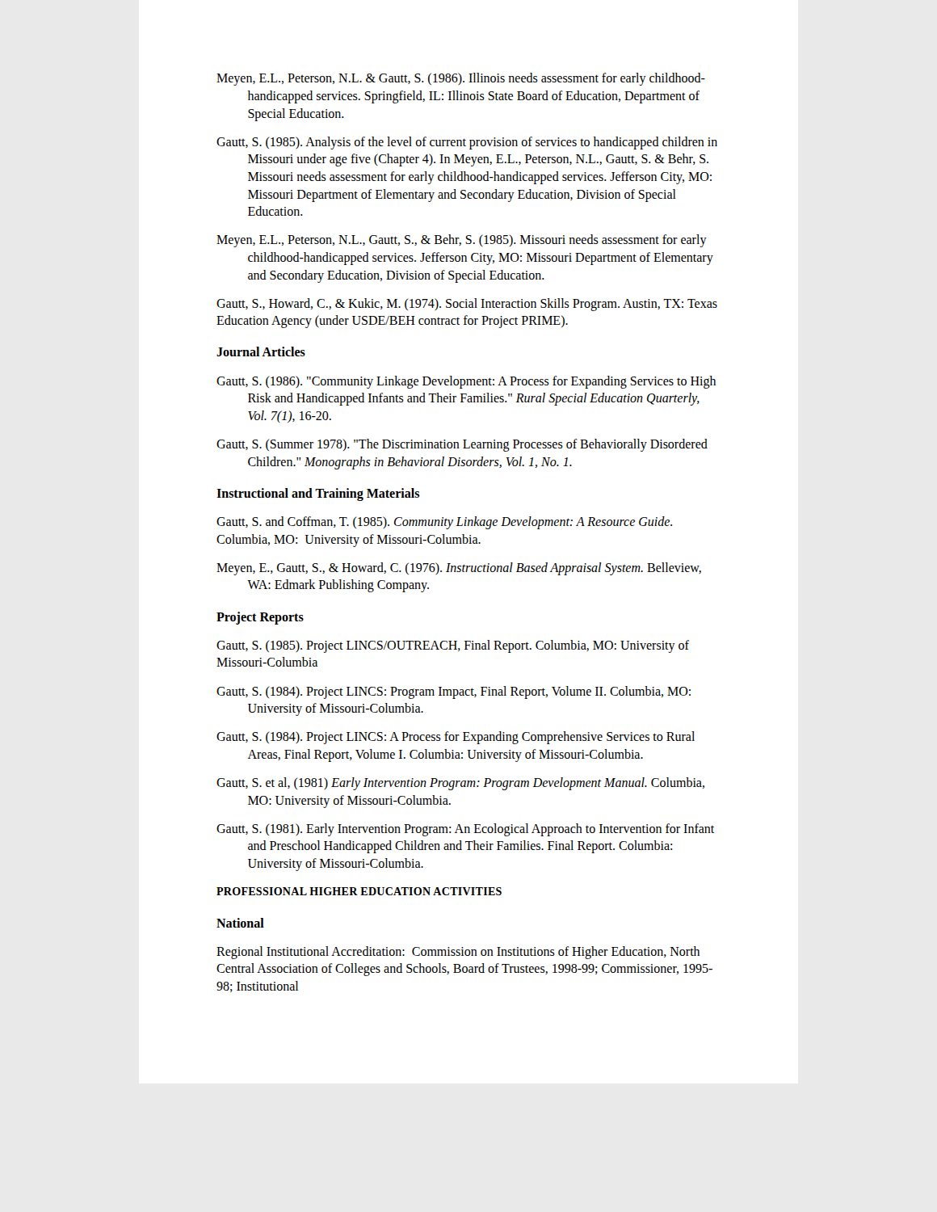Meyen, E.L., Peterson, N.L. & Gautt, S. (1986). Illinois needs assessment for early childhood-handicapped services. Springfield, IL: Illinois State Board of Education, Department of Special Education.
Gautt, S. (1985). Analysis of the level of current provision of services to handicapped children in Missouri under age five (Chapter 4). In Meyen, E.L., Peterson, N.L., Gautt, S. & Behr, S. Missouri needs assessment for early childhood-handicapped services. Jefferson City, MO: Missouri Department of Elementary and Secondary Education, Division of Special Education.
Meyen, E.L., Peterson, N.L., Gautt, S., & Behr, S. (1985). Missouri needs assessment for early childhood-handicapped services. Jefferson City, MO: Missouri Department of Elementary and Secondary Education, Division of Special Education.
Gautt, S., Howard, C., & Kukic, M. (1974). Social Interaction Skills Program. Austin, TX: Texas Education Agency (under USDE/BEH contract for Project PRIME).
Journal Articles
Gautt, S. (1986). "Community Linkage Development: A Process for Expanding Services to High Risk and Handicapped Infants and Their Families." Rural Special Education Quarterly, Vol. 7(1), 16-20.
Gautt, S. (Summer 1978). "The Discrimination Learning Processes of Behaviorally Disordered Children." Monographs in Behavioral Disorders, Vol. 1, No. 1.
Instructional and Training Materials
Gautt, S. and Coffman, T. (1985). Community Linkage Development: A Resource Guide. Columbia, MO: University of Missouri-Columbia.
Meyen, E., Gautt, S., & Howard, C. (1976). Instructional Based Appraisal System. Belleview, WA: Edmark Publishing Company.
Project Reports
Gautt, S. (1985). Project LINCS/OUTREACH, Final Report. Columbia, MO: University of Missouri-Columbia
Gautt, S. (1984). Project LINCS: Program Impact, Final Report, Volume II. Columbia, MO: University of Missouri-Columbia.
Gautt, S. (1984). Project LINCS: A Process for Expanding Comprehensive Services to Rural Areas, Final Report, Volume I. Columbia: University of Missouri-Columbia.
Gautt, S. et al, (1981) Early Intervention Program: Program Development Manual. Columbia, MO: University of Missouri-Columbia.
Gautt, S. (1981). Early Intervention Program: An Ecological Approach to Intervention for Infant and Preschool Handicapped Children and Their Families. Final Report. Columbia: University of Missouri-Columbia.
PROFESSIONAL HIGHER EDUCATION ACTIVITIES
National
Regional Institutional Accreditation: Commission on Institutions of Higher Education, North Central Association of Colleges and Schools, Board of Trustees, 1998-99; Commissioner, 1995-98; Institutional